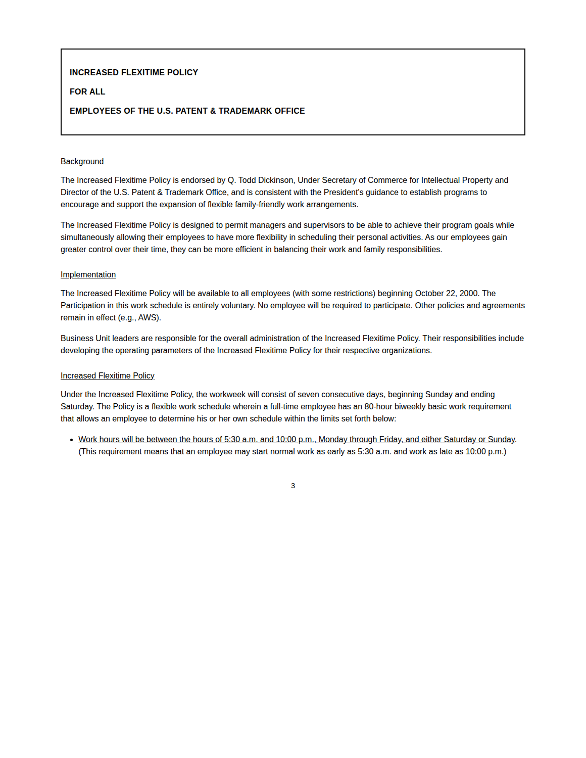INCREASED FLEXITIME POLICY
FOR ALL
EMPLOYEES OF THE U.S. PATENT & TRADEMARK OFFICE
Background
The Increased Flexitime Policy is endorsed by Q. Todd Dickinson, Under Secretary of Commerce for Intellectual Property and Director of the U.S. Patent & Trademark Office, and is consistent with the President's guidance to establish programs to encourage and support the expansion of flexible family-friendly work arrangements.
The Increased Flexitime Policy is designed to permit managers and supervisors to be able to achieve their program goals while simultaneously allowing their employees to have more flexibility in scheduling their personal activities. As our employees gain greater control over their time, they can be more efficient in balancing their work and family responsibilities.
Implementation
The Increased Flexitime Policy will be available to all employees (with some restrictions) beginning October 22, 2000. The Participation in this work schedule is entirely voluntary. No employee will be required to participate. Other policies and agreements remain in effect (e.g., AWS).
Business Unit leaders are responsible for the overall administration of the Increased Flexitime Policy. Their responsibilities include developing the operating parameters of the Increased Flexitime Policy for their respective organizations.
Increased Flexitime Policy
Under the Increased Flexitime Policy, the workweek will consist of seven consecutive days, beginning Sunday and ending Saturday. The Policy is a flexible work schedule wherein a full-time employee has an 80-hour biweekly basic work requirement that allows an employee to determine his or her own schedule within the limits set forth below:
Work hours will be between the hours of 5:30 a.m. and 10:00 p.m., Monday through Friday, and either Saturday or Sunday. (This requirement means that an employee may start normal work as early as 5:30 a.m. and work as late as 10:00 p.m.)
3